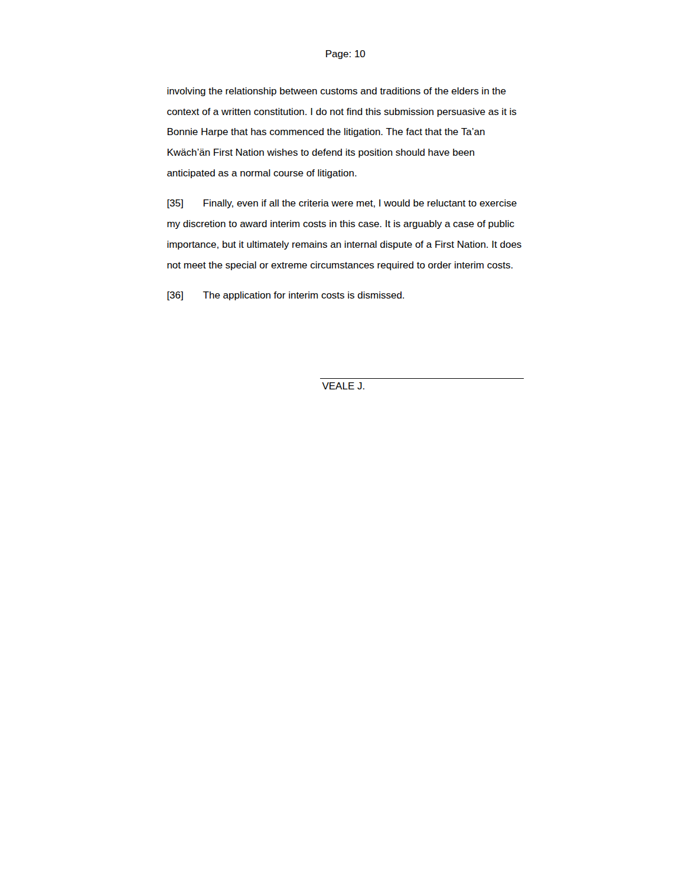Page: 10
involving the relationship between customs and traditions of the elders in the context of a written constitution. I do not find this submission persuasive as it is Bonnie Harpe that has commenced the litigation. The fact that the Ta’an Kwäch’än First Nation wishes to defend its position should have been anticipated as a normal course of litigation.
[35] Finally, even if all the criteria were met, I would be reluctant to exercise my discretion to award interim costs in this case. It is arguably a case of public importance, but it ultimately remains an internal dispute of a First Nation. It does not meet the special or extreme circumstances required to order interim costs.
[36] The application for interim costs is dismissed.
VEALE J.